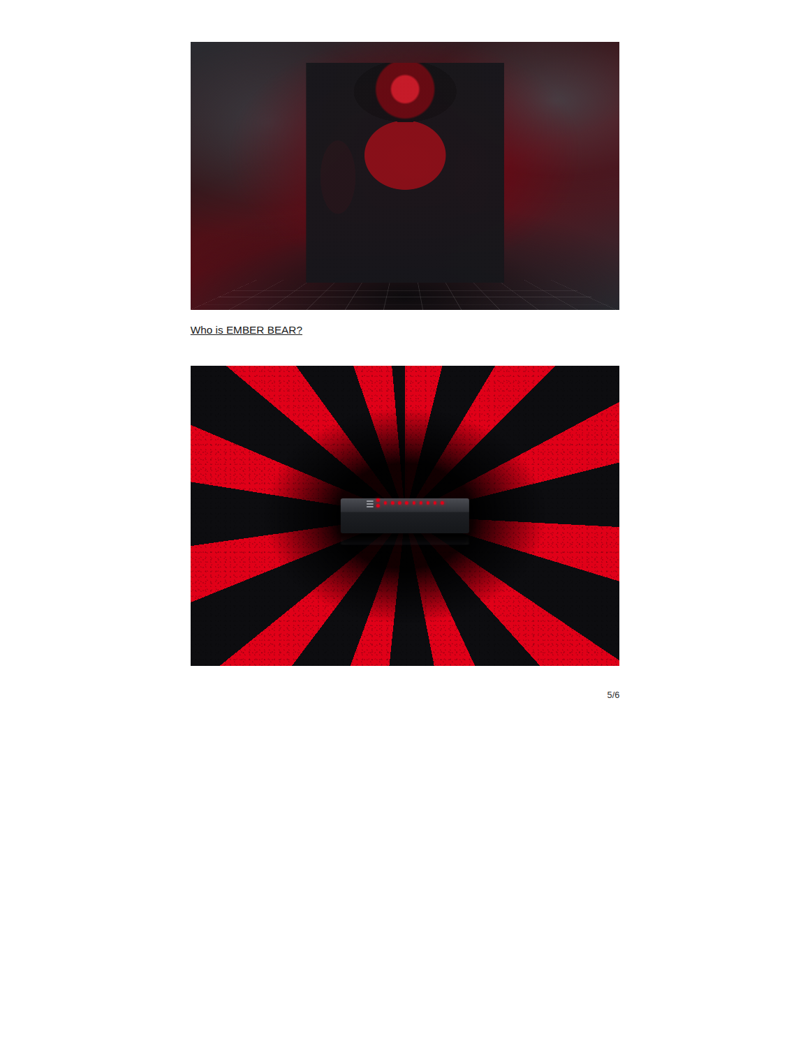Who is EMBER BEAR?
5/6